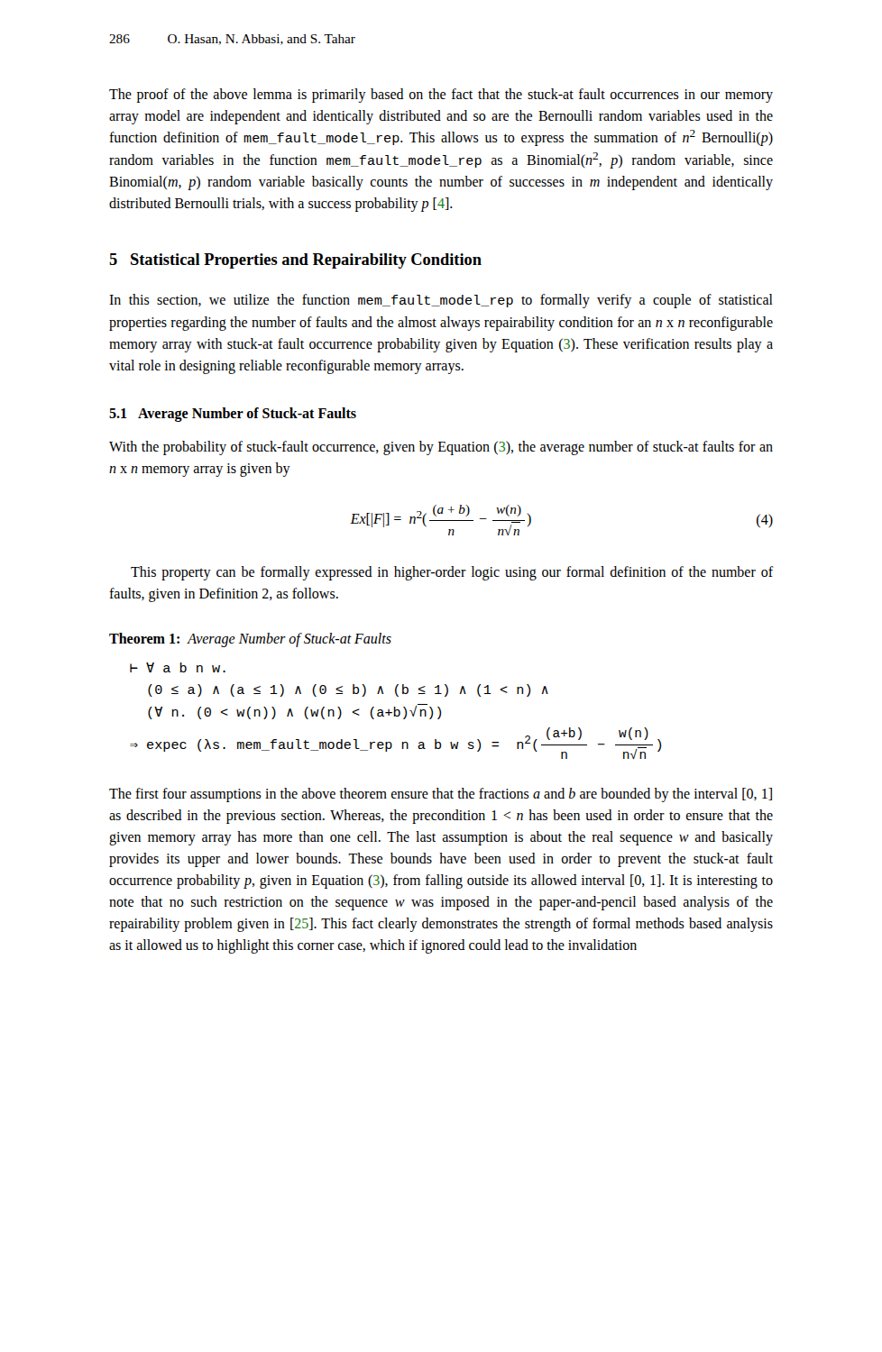286 O. Hasan, N. Abbasi, and S. Tahar
The proof of the above lemma is primarily based on the fact that the stuck-at fault occurrences in our memory array model are independent and identically distributed and so are the Bernoulli random variables used in the function definition of mem_fault_model_rep. This allows us to express the summation of n2 Bernoulli(p) random variables in the function mem_fault_model_rep as a Binomial(n2, p) random variable, since Binomial(m, p) random variable basically counts the number of successes in m independent and identically distributed Bernoulli trials, with a success probability p [4].
5 Statistical Properties and Repairability Condition
In this section, we utilize the function mem_fault_model_rep to formally verify a couple of statistical properties regarding the number of faults and the almost always repairability condition for an n x n reconfigurable memory array with stuck-at fault occurrence probability given by Equation (3). These verification results play a vital role in designing reliable reconfigurable memory arrays.
5.1 Average Number of Stuck-at Faults
With the probability of stuck-fault occurrence, given by Equation (3), the average number of stuck-at faults for an n x n memory array is given by
Ex[|F|] = n2((a + b) n − w(n) n√n) (4)
This property can be formally expressed in higher-order logic using our formal definition of the number of faults, given in Definition 2, as follows.
Theorem 1: Average Number of Stuck-at Faults
⊢ ∀ a b n w.
(0 ≤ a) ∧ (a ≤ 1) ∧ (0 ≤ b) ∧ (b ≤ 1) ∧ (1 < n) ∧
(∀ n. (0 < w(n)) ∧ (w(n) < (a+b)√n))
⇒ expec (λs. mem_fault_model_rep n a b w s) = n2((a+b) n − w(n) n√n)
The first four assumptions in the above theorem ensure that the fractions a and b are bounded by the interval [0, 1] as described in the previous section. Whereas, the precondition 1 < n has been used in order to ensure that the given memory array has more than one cell. The last assumption is about the real sequence w and basically provides its upper and lower bounds. These bounds have been used in order to prevent the stuck-at fault occurrence probability p, given in Equation (3), from falling outside its allowed interval [0, 1]. It is interesting to note that no such restriction on the sequence w was imposed in the paper-and-pencil based analysis of the repairability problem given in [25]. This fact clearly demonstrates the strength of formal methods based analysis as it allowed us to highlight this corner case, which if ignored could lead to the invalidation